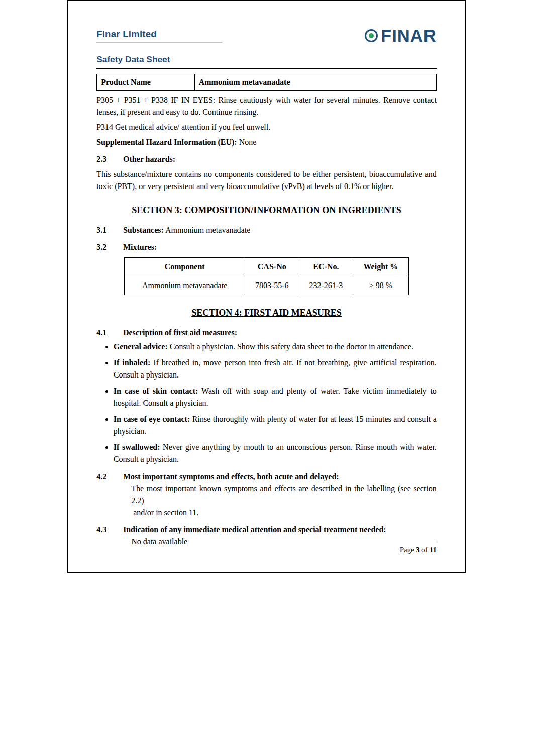Finar Limited
FINAR
Safety Data Sheet
| Product Name | Ammonium metavanadate |
P305 + P351 + P338 IF IN EYES: Rinse cautiously with water for several minutes. Remove contact lenses, if present and easy to do. Continue rinsing.
P314 Get medical advice/ attention if you feel unwell.
Supplemental Hazard Information (EU): None
2.3
Other hazards:
This substance/mixture contains no components considered to be either persistent, bioaccumulative and toxic (PBT), or very persistent and very bioaccumulative (vPvB) at levels of 0.1% or higher.
SECTION 3: COMPOSITION/INFORMATION ON INGREDIENTS
3.1
Substances: Ammonium metavanadate
3.2
Mixtures:
| Component | CAS-No | EC-No. | Weight % |
| --- | --- | --- | --- |
| Ammonium metavanadate | 7803-55-6 | 232-261-3 | > 98 % |
SECTION 4: FIRST AID MEASURES
4.1
Description of first aid measures:
General advice: Consult a physician. Show this safety data sheet to the doctor in attendance.
If inhaled: If breathed in, move person into fresh air. If not breathing, give artificial respiration. Consult a physician.
In case of skin contact: Wash off with soap and plenty of water. Take victim immediately to hospital. Consult a physician.
In case of eye contact: Rinse thoroughly with plenty of water for at least 15 minutes and consult a physician.
If swallowed: Never give anything by mouth to an unconscious person. Rinse mouth with water. Consult a physician.
4.2
Most important symptoms and effects, both acute and delayed:
The most important known symptoms and effects are described in the labelling (see section 2.2)
and/or in section 11.
4.3
Indication of any immediate medical attention and special treatment needed:
No data available
Page 3 of 11